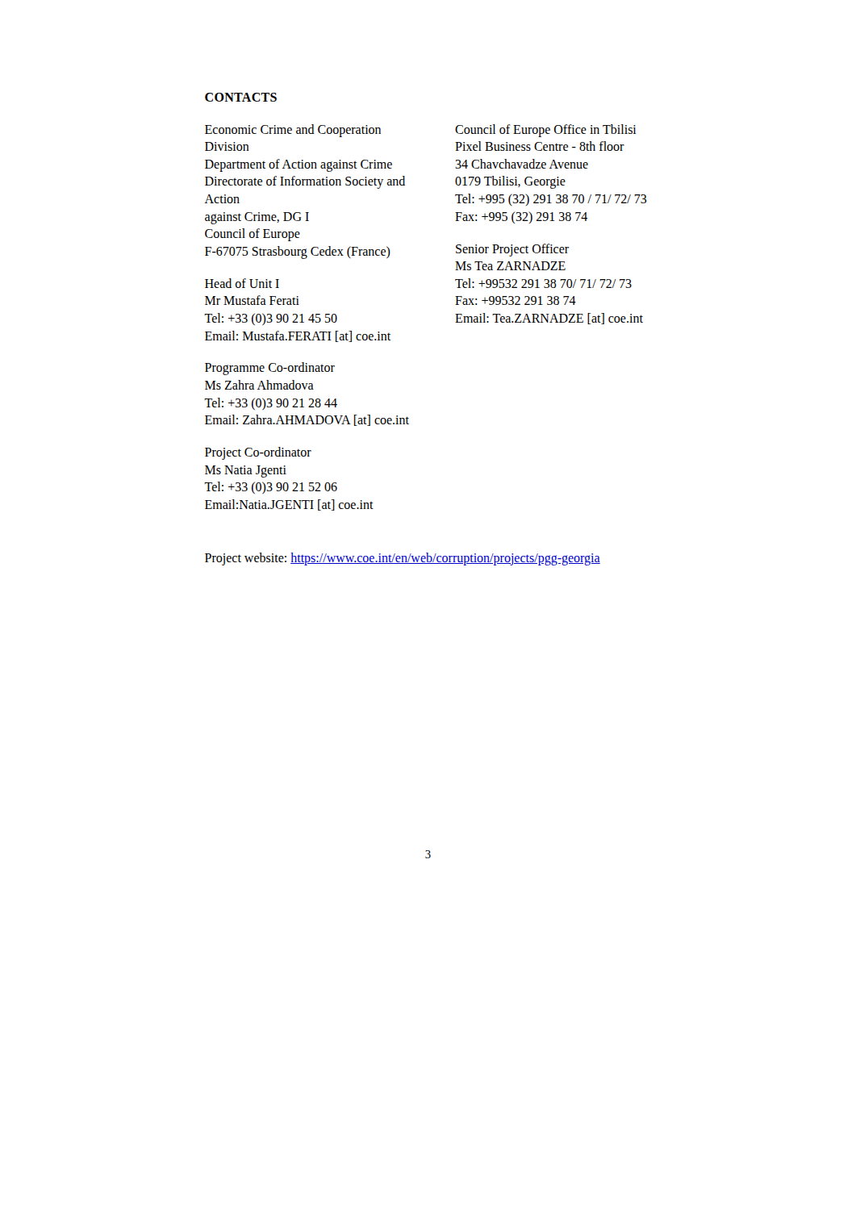CONTACTS
Economic Crime and Cooperation Division
Department of Action against Crime
Directorate of Information Society and Action
against Crime, DG I
Council of Europe
F-67075 Strasbourg Cedex (France)
Head of Unit I
Mr Mustafa Ferati
Tel: +33 (0)3 90 21 45 50
Email: Mustafa.FERATI [at] coe.int
Programme Co-ordinator
Ms Zahra Ahmadova
Tel: +33 (0)3 90 21 28 44
Email: Zahra.AHMADOVA [at] coe.int
Project Co-ordinator
Ms Natia Jgenti
Tel: +33 (0)3 90 21 52 06
Email:Natia.JGENTI [at] coe.int
Council of Europe Office in Tbilisi
Pixel Business Centre - 8th floor
34 Chavchavadze Avenue
0179 Tbilisi, Georgie
Tel: +995 (32) 291 38 70 / 71/ 72/ 73
Fax: +995 (32) 291 38 74
Senior Project Officer
Ms Tea ZARNADZE
Tel: +99532 291 38 70/ 71/ 72/ 73
Fax: +99532 291 38 74
Email: Tea.ZARNADZE [at] coe.int
Project website: https://www.coe.int/en/web/corruption/projects/pgg-georgia
3